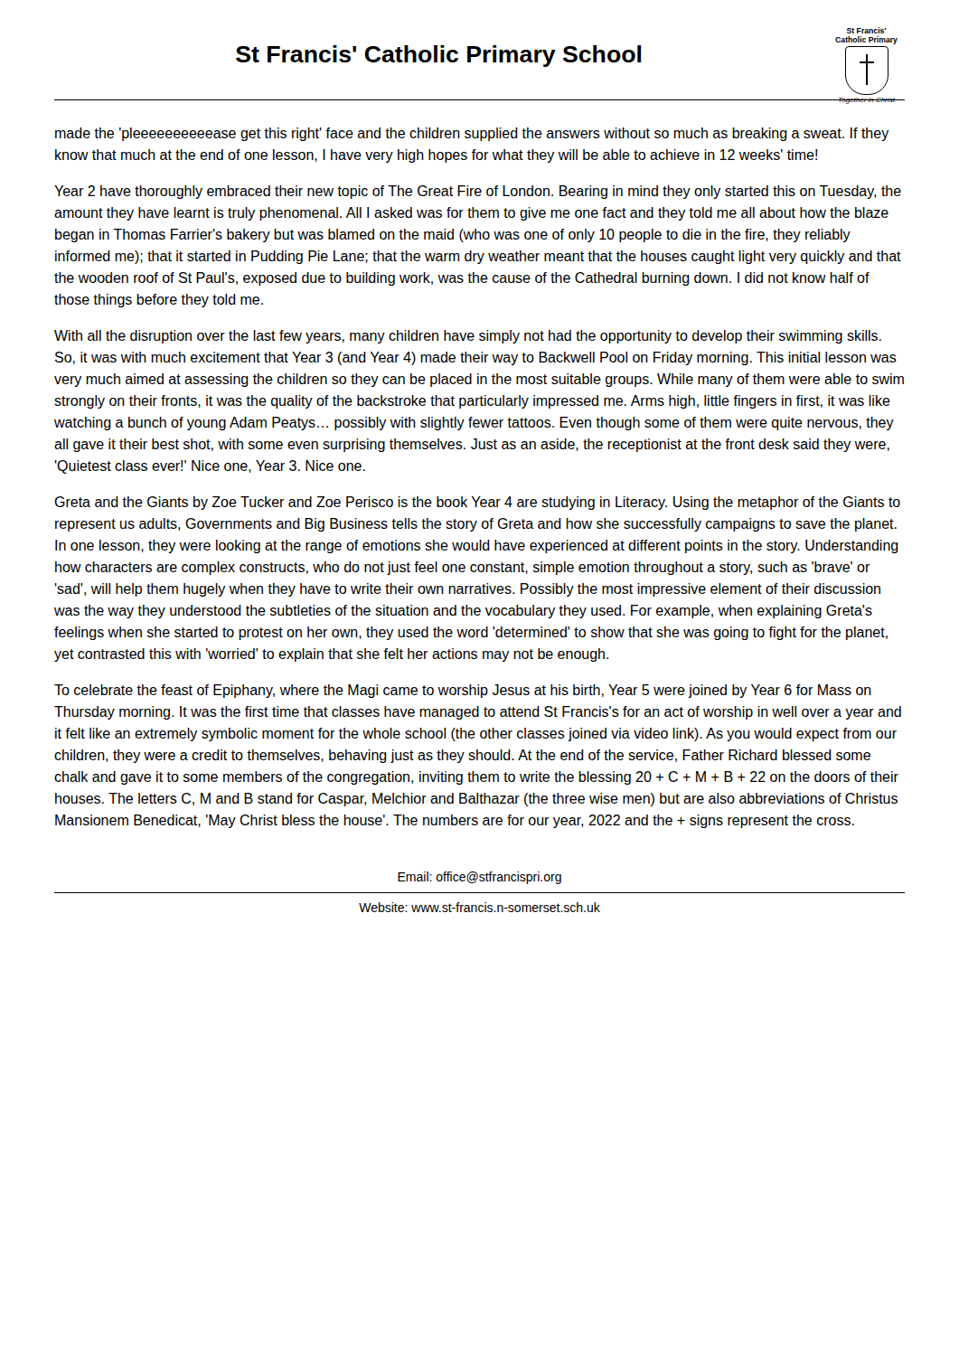St Francis'
Catholic Primary
Together in Christ
St Francis' Catholic Primary School
made the 'pleeeeeeeeeease get this right' face and the children supplied the answers without so much as breaking a sweat. If they know that much at the end of one lesson, I have very high hopes for what they will be able to achieve in 12 weeks' time!
Year 2 have thoroughly embraced their new topic of The Great Fire of London. Bearing in mind they only started this on Tuesday, the amount they have learnt is truly phenomenal. All I asked was for them to give me one fact and they told me all about how the blaze began in Thomas Farrier's bakery but was blamed on the maid (who was one of only 10 people to die in the fire, they reliably informed me); that it started in Pudding Pie Lane; that the warm dry weather meant that the houses caught light very quickly and that the wooden roof of St Paul's, exposed due to building work, was the cause of the Cathedral burning down. I did not know half of those things before they told me.
With all the disruption over the last few years, many children have simply not had the opportunity to develop their swimming skills. So, it was with much excitement that Year 3 (and Year 4) made their way to Backwell Pool on Friday morning. This initial lesson was very much aimed at assessing the children so they can be placed in the most suitable groups. While many of them were able to swim strongly on their fronts, it was the quality of the backstroke that particularly impressed me. Arms high, little fingers in first, it was like watching a bunch of young Adam Peatys… possibly with slightly fewer tattoos. Even though some of them were quite nervous, they all gave it their best shot, with some even surprising themselves. Just as an aside, the receptionist at the front desk said they were, 'Quietest class ever!' Nice one, Year 3. Nice one.
Greta and the Giants by Zoe Tucker and Zoe Perisco is the book Year 4 are studying in Literacy. Using the metaphor of the Giants to represent us adults, Governments and Big Business tells the story of Greta and how she successfully campaigns to save the planet. In one lesson, they were looking at the range of emotions she would have experienced at different points in the story. Understanding how characters are complex constructs, who do not just feel one constant, simple emotion throughout a story, such as 'brave' or 'sad', will help them hugely when they have to write their own narratives. Possibly the most impressive element of their discussion was the way they understood the subtleties of the situation and the vocabulary they used. For example, when explaining Greta's feelings when she started to protest on her own, they used the word 'determined' to show that she was going to fight for the planet, yet contrasted this with 'worried' to explain that she felt her actions may not be enough.
To celebrate the feast of Epiphany, where the Magi came to worship Jesus at his birth, Year 5 were joined by Year 6 for Mass on Thursday morning. It was the first time that classes have managed to attend St Francis's for an act of worship in well over a year and it felt like an extremely symbolic moment for the whole school (the other classes joined via video link). As you would expect from our children, they were a credit to themselves, behaving just as they should. At the end of the service, Father Richard blessed some chalk and gave it to some members of the congregation, inviting them to write the blessing 20 + C + M + B + 22 on the doors of their houses. The letters C, M and B stand for Caspar, Melchior and Balthazar (the three wise men) but are also abbreviations of Christus Mansionem Benedicat, 'May Christ bless the house'. The numbers are for our year, 2022 and the + signs represent the cross.
Email: office@stfrancispri.org
Website: www.st-francis.n-somerset.sch.uk